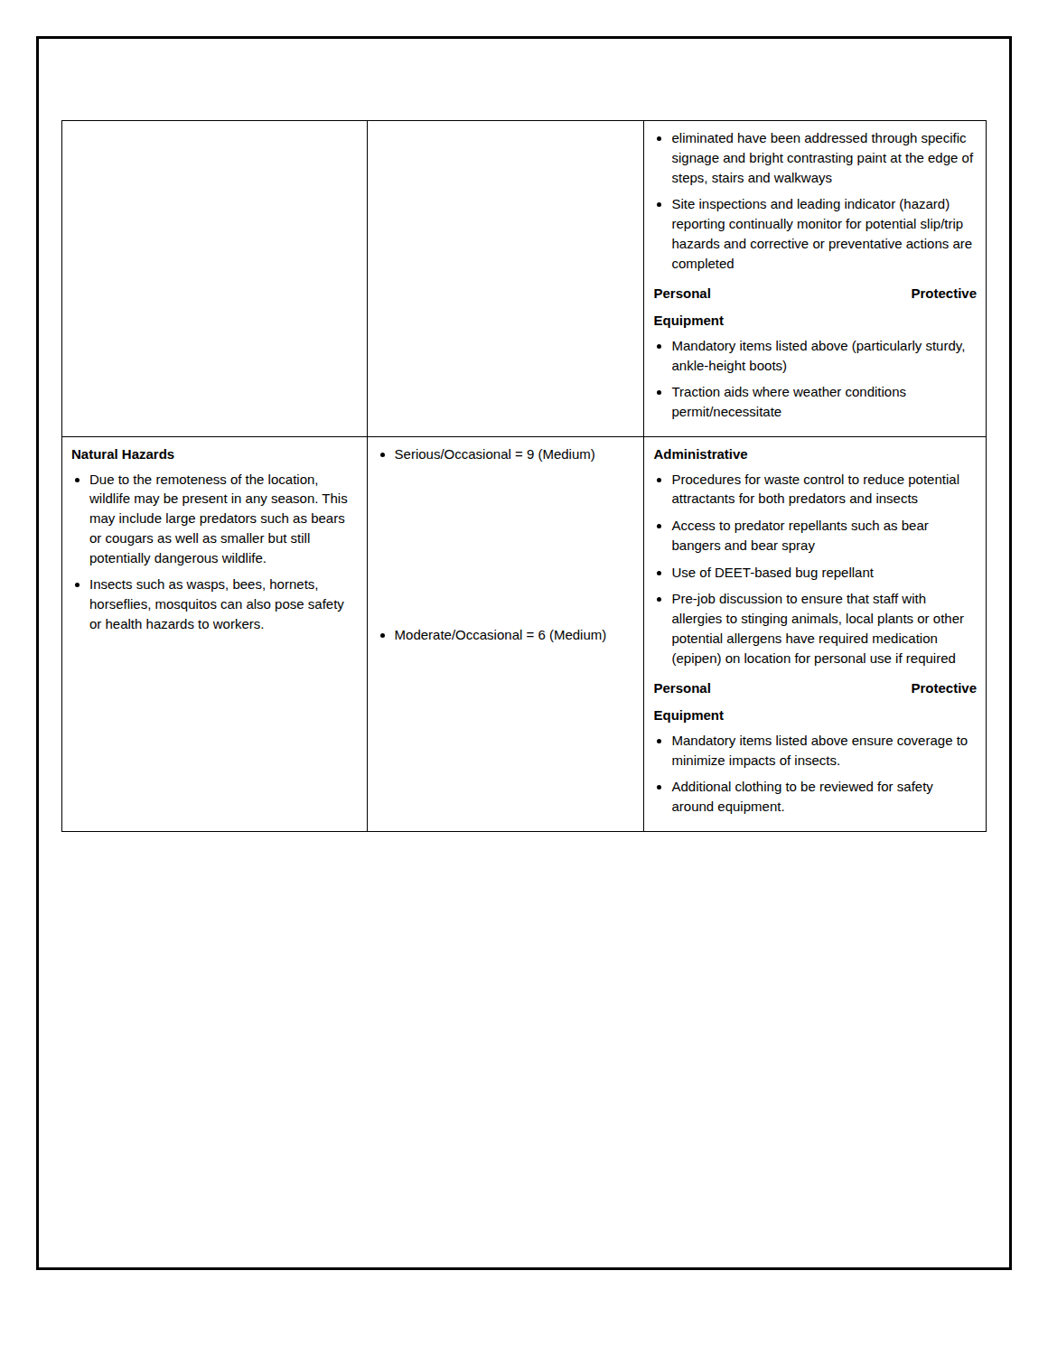| | | eliminated have been addressed through specific signage and bright contrasting paint at the edge of steps, stairs and walkways Site inspections and leading indicator (hazard) reporting continually monitor for potential slip/trip hazards and corrective or preventative actions are completed Personal Protective Equipment Mandatory items listed above (particularly sturdy, ankle-height boots) Traction aids where weather conditions permit/necessitate |
| Natural Hazards Due to the remoteness of the location, wildlife may be present in any season. This may include large predators such as bears or cougars as well as smaller but still potentially dangerous wildlife. Insects such as wasps, bees, hornets, horseflies, mosquitos can also pose safety or health hazards to workers. | Serious/Occasional = 9 (Medium) Moderate/Occasional = 6 (Medium) | Administrative Procedures for waste control to reduce potential attractants for both predators and insects Access to predator repellants such as bear bangers and bear spray Use of DEET-based bug repellant Pre-job discussion to ensure that staff with allergies to stinging animals, local plants or other potential allergens have required medication (epipen) on location for personal use if required Personal Protective Equipment Mandatory items listed above ensure coverage to minimize impacts of insects. Additional clothing to be reviewed for safety around equipment. |